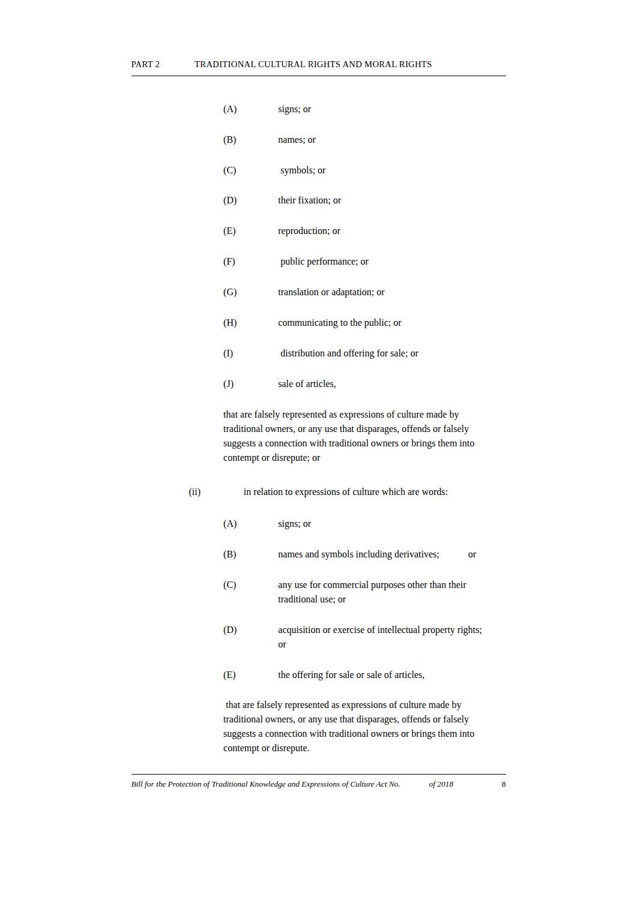PART 2 TRADITIONAL CULTURAL RIGHTS AND MORAL RIGHTS
(A) signs; or
(B) names; or
(C) symbols; or
(D) their fixation; or
(E) reproduction; or
(F) public performance; or
(G) translation or adaptation; or
(H) communicating to the public; or
(I) distribution and offering for sale; or
(J) sale of articles,
that are falsely represented as expressions of culture made by traditional owners, or any use that disparages, offends or falsely suggests a connection with traditional owners or brings them into contempt or disrepute; or
(ii)
in relation to expressions of culture which are words:
(A) signs; or
(B) names and symbols including derivatives; or
(C) any use for commercial purposes other than their traditional use; or
(D) acquisition or exercise of intellectual property rights; or
(E) the offering for sale or sale of articles,
that are falsely represented as expressions of culture made by traditional owners, or any use that disparages, offends or falsely suggests a connection with traditional owners or brings them into contempt or disrepute.
Bill for the Protection of Traditional Knowledge and Expressions of Culture Act No. of 2018 8